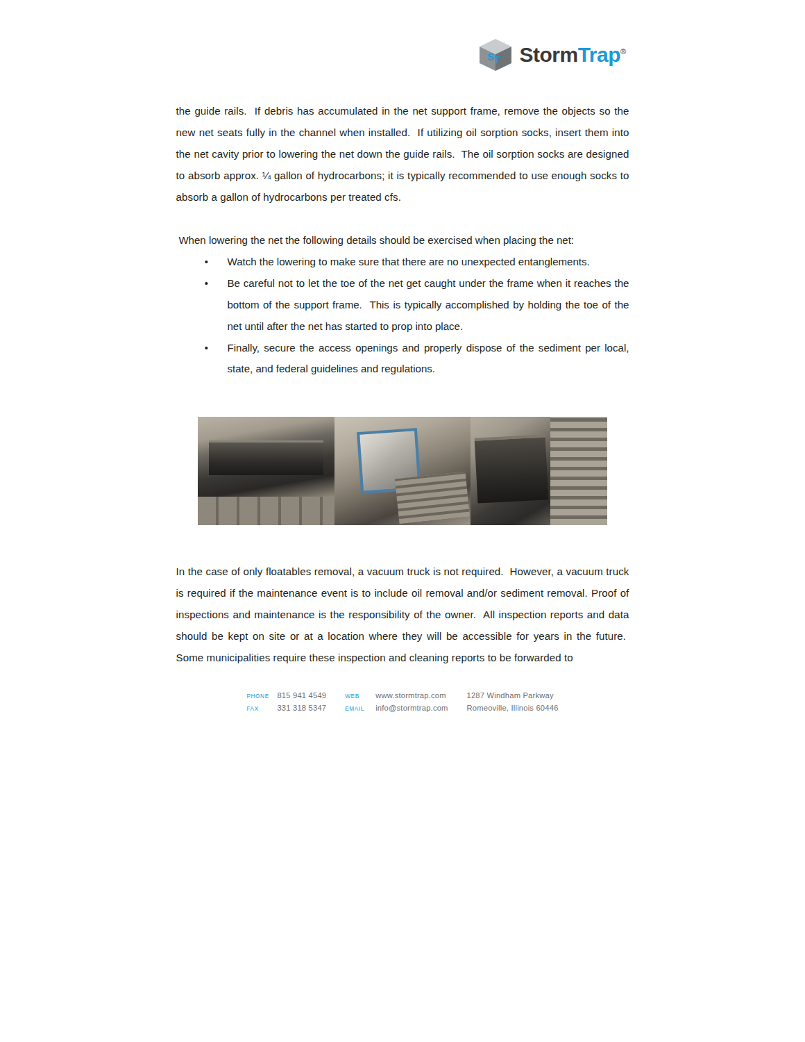S T
Storm Trap®
the guide rails. If debris has accumulated in the net support frame, remove the objects so the new net seats fully in the channel when installed. If utilizing oil sorption socks, insert them into the net cavity prior to lowering the net down the guide rails. The oil sorption socks are designed to absorb approx. ¼ gallon of hydrocarbons; it is typically recommended to use enough socks to absorb a gallon of hydrocarbons per treated cfs.
When lowering the net the following details should be exercised when placing the net:
Watch the lowering to make sure that there are no unexpected entanglements.
Be careful not to let the toe of the net get caught under the frame when it reaches the bottom of the support frame. This is typically accomplished by holding the toe of the net until after the net has started to prop into place.
Finally, secure the access openings and properly dispose of the sediment per local, state, and federal guidelines and regulations.
In the case of only floatables removal, a vacuum truck is not required. However, a vacuum truck is required if the maintenance event is to include oil removal and/or sediment removal. Proof of inspections and maintenance is the responsibility of the owner. All inspection reports and data should be kept on site or at a location where they will be accessible for years in the future. Some municipalities require these inspection and cleaning reports to be forwarded to
Phone 815 941 4549
Fax 331 318 5347
Web www.stormtrap.com
Email info@stormtrap.com
1287 Windham Parkway
Romeoville, Illinois 60446